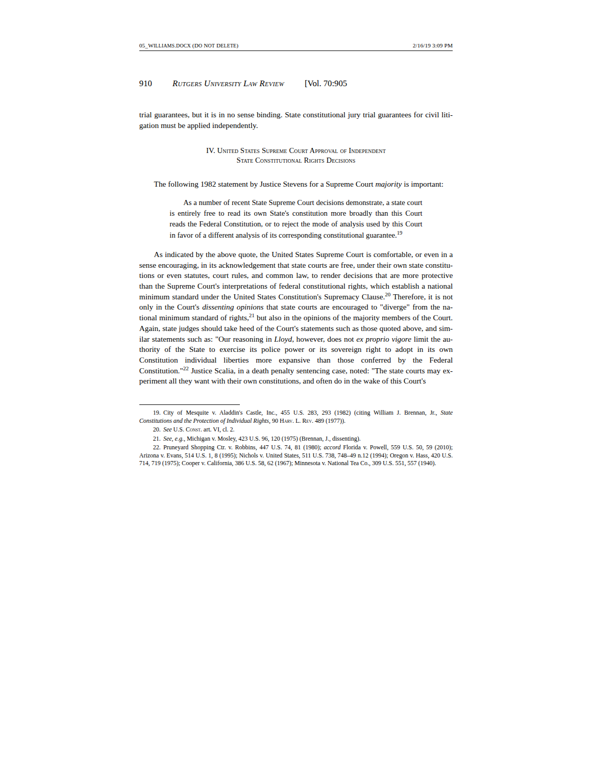05_WILLIAMS.DOCX (DO NOT DELETE) 2/16/19 3:09 PM
910 Rutgers University Law Review [Vol. 70:905
trial guarantees, but it is in no sense binding. State constitutional jury trial guarantees for civil litigation must be applied independently.
IV. United States Supreme Court Approval of Independent
State Constitutional Rights Decisions
The following 1982 statement by Justice Stevens for a Supreme Court majority is important:
As a number of recent State Supreme Court decisions demonstrate, a state court is entirely free to read its own State's constitution more broadly than this Court reads the Federal Constitution, or to reject the mode of analysis used by this Court in favor of a different analysis of its corresponding constitutional guarantee.19
As indicated by the above quote, the United States Supreme Court is comfortable, or even in a sense encouraging, in its acknowledgement that state courts are free, under their own state constitutions or even statutes, court rules, and common law, to render decisions that are more protective than the Supreme Court's interpretations of federal constitutional rights, which establish a national minimum standard under the United States Constitution's Supremacy Clause.20 Therefore, it is not only in the Court's dissenting opinions that state courts are encouraged to "diverge" from the national minimum standard of rights,21 but also in the opinions of the majority members of the Court. Again, state judges should take heed of the Court's statements such as those quoted above, and similar statements such as: "Our reasoning in Lloyd, however, does not ex proprio vigore limit the authority of the State to exercise its police power or its sovereign right to adopt in its own Constitution individual liberties more expansive than those conferred by the Federal Constitution."22 Justice Scalia, in a death penalty sentencing case, noted: "The state courts may experiment all they want with their own constitutions, and often do in the wake of this Court's
19. City of Mesquite v. Aladdin's Castle, Inc., 455 U.S. 283, 293 (1982) (citing William J. Brennan, Jr., State Constitutions and the Protection of Individual Rights, 90 Harv. L. Rev. 489 (1977)). 20. See U.S. Const. art. VI, cl. 2. 21. See, e.g., Michigan v. Mosley, 423 U.S. 96, 120 (1975) (Brennan, J., dissenting). 22. Pruneyard Shopping Ctr. v. Robbins, 447 U.S. 74, 81 (1980); accord Florida v. Powell, 559 U.S. 50, 59 (2010); Arizona v. Evans, 514 U.S. 1, 8 (1995); Nichols v. United States, 511 U.S. 738, 748–49 n.12 (1994); Oregon v. Hass, 420 U.S. 714, 719 (1975); Cooper v. California, 386 U.S. 58, 62 (1967); Minnesota v. National Tea Co., 309 U.S. 551, 557 (1940).